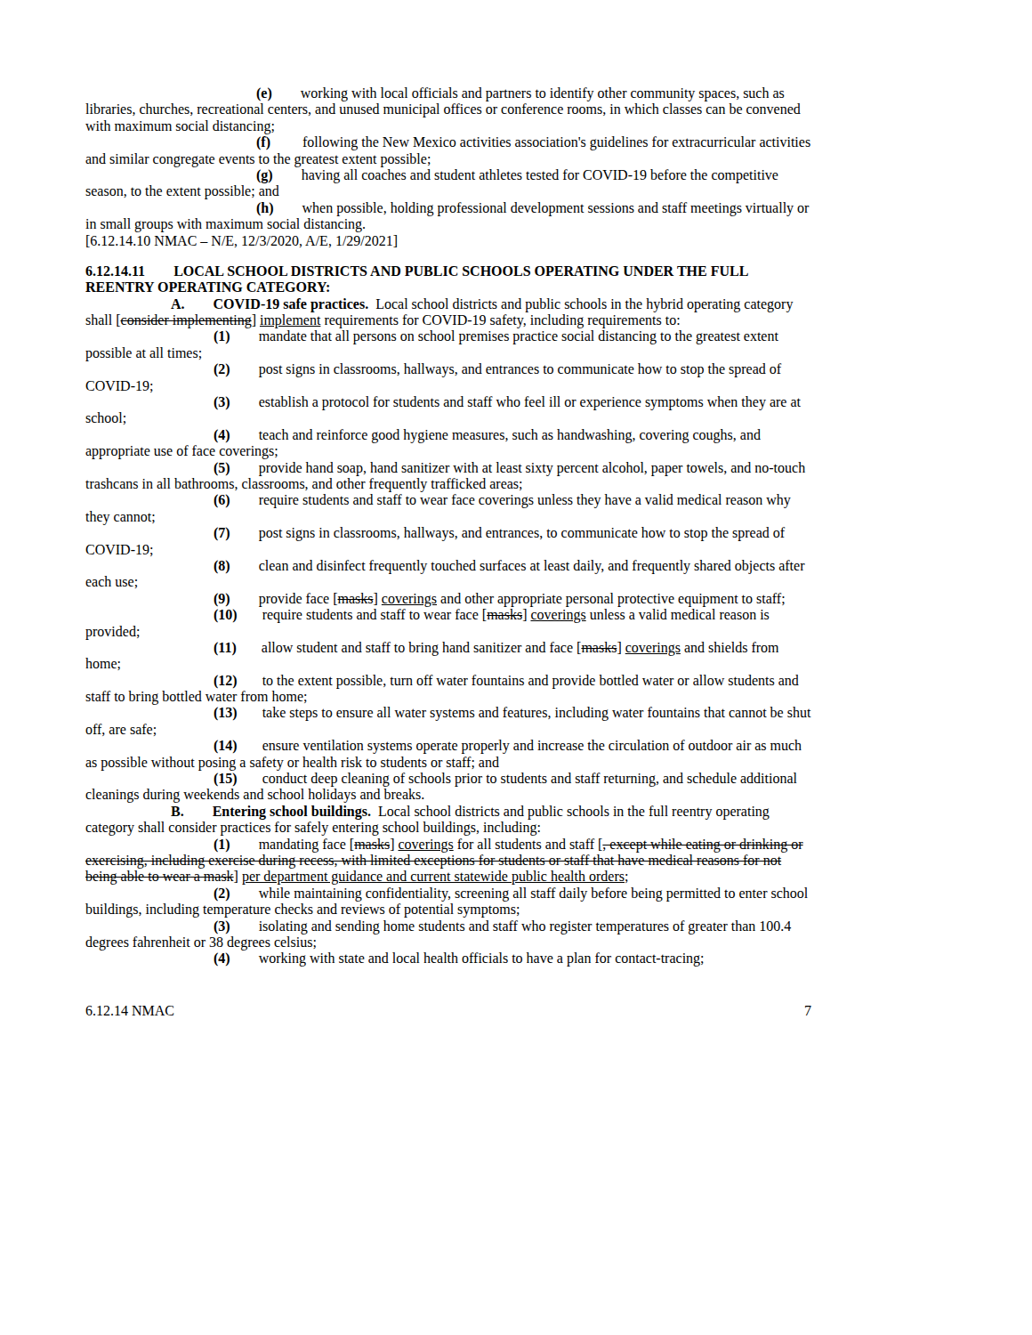(e) working with local officials and partners to identify other community spaces, such as libraries, churches, recreational centers, and unused municipal offices or conference rooms, in which classes can be convened with maximum social distancing;
(f) following the New Mexico activities association's guidelines for extracurricular activities and similar congregate events to the greatest extent possible;
(g) having all coaches and student athletes tested for COVID-19 before the competitive season, to the extent possible; and
(h) when possible, holding professional development sessions and staff meetings virtually or in small groups with maximum social distancing.
[6.12.14.10 NMAC – N/E, 12/3/2020, A/E, 1/29/2021]
6.12.14.11 LOCAL SCHOOL DISTRICTS AND PUBLIC SCHOOLS OPERATING UNDER THE FULL REENTRY OPERATING CATEGORY:
A. COVID-19 safe practices. Local school districts and public schools in the hybrid operating category shall [consider implementing] implement requirements for COVID-19 safety, including requirements to:
(1) mandate that all persons on school premises practice social distancing to the greatest extent possible at all times;
(2) post signs in classrooms, hallways, and entrances to communicate how to stop the spread of COVID-19;
(3) establish a protocol for students and staff who feel ill or experience symptoms when they are at school;
(4) teach and reinforce good hygiene measures, such as handwashing, covering coughs, and appropriate use of face coverings;
(5) provide hand soap, hand sanitizer with at least sixty percent alcohol, paper towels, and no-touch trashcans in all bathrooms, classrooms, and other frequently trafficked areas;
(6) require students and staff to wear face coverings unless they have a valid medical reason why they cannot;
(7) post signs in classrooms, hallways, and entrances, to communicate how to stop the spread of COVID-19;
(8) clean and disinfect frequently touched surfaces at least daily, and frequently shared objects after each use;
(9) provide face [masks] coverings and other appropriate personal protective equipment to staff;
(10) require students and staff to wear face [masks] coverings unless a valid medical reason is provided;
(11) allow student and staff to bring hand sanitizer and face [masks] coverings and shields from home;
(12) to the extent possible, turn off water fountains and provide bottled water or allow students and staff to bring bottled water from home;
(13) take steps to ensure all water systems and features, including water fountains that cannot be shut off, are safe;
(14) ensure ventilation systems operate properly and increase the circulation of outdoor air as much as possible without posing a safety or health risk to students or staff; and
(15) conduct deep cleaning of schools prior to students and staff returning, and schedule additional cleanings during weekends and school holidays and breaks.
B. Entering school buildings. Local school districts and public schools in the full reentry operating category shall consider practices for safely entering school buildings, including:
(1) mandating face [masks] coverings for all students and staff [, except while eating or drinking or exercising, including exercise during recess, with limited exceptions for students or staff that have medical reasons for not being able to wear a mask] per department guidance and current statewide public health orders;
(2) while maintaining confidentiality, screening all staff daily before being permitted to enter school buildings, including temperature checks and reviews of potential symptoms;
(3) isolating and sending home students and staff who register temperatures of greater than 100.4 degrees fahrenheit or 38 degrees celsius;
(4) working with state and local health officials to have a plan for contact-tracing;
6.12.14 NMAC 7